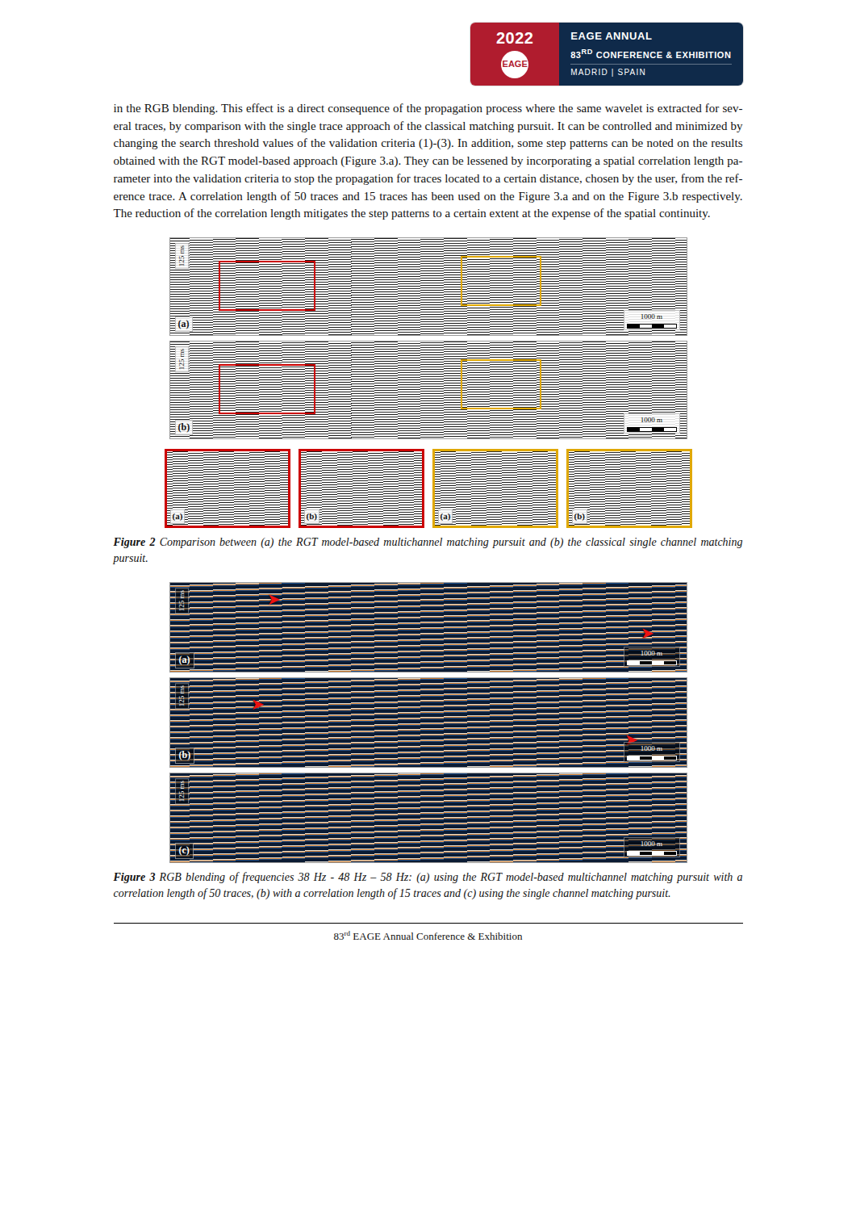2022
EAGE
EAGE ANNUAL
83RD CONFERENCE & EXHIBITION
MADRID | SPAIN
in the RGB blending. This effect is a direct consequence of the propagation process where the same wavelet is extracted for several traces, by comparison with the single trace approach of the classical matching pursuit. It can be controlled and minimized by changing the search threshold values of the validation criteria (1)-(3). In addition, some step patterns can be noted on the results obtained with the RGT model-based approach (Figure 3.a). They can be lessened by incorporating a spatial correlation length parameter into the validation criteria to stop the propagation for traces located to a certain distance, chosen by the user, from the reference trace. A correlation length of 50 traces and 15 traces has been used on the Figure 3.a and on the Figure 3.b respectively. The reduction of the correlation length mitigates the step patterns to a certain extent at the expense of the spatial continuity.
125 ms (a) 1000 m
125 ms (b) 1000 m
(a)
(b)
(a)
(b)
Figure 2 Comparison between (a) the RGT model-based multichannel matching pursuit and (b) the classical single channel matching pursuit.
125 ms (a) ➤ ➤ 1000 m
125 ms (b) ➤ ➤ 1000 m
125 ms (c) 1000 m
Figure 3 RGB blending of frequencies 38 Hz - 48 Hz – 58 Hz: (a) using the RGT model-based multichannel matching pursuit with a correlation length of 50 traces, (b) with a correlation length of 15 traces and (c) using the single channel matching pursuit.
83rd EAGE Annual Conference & Exhibition